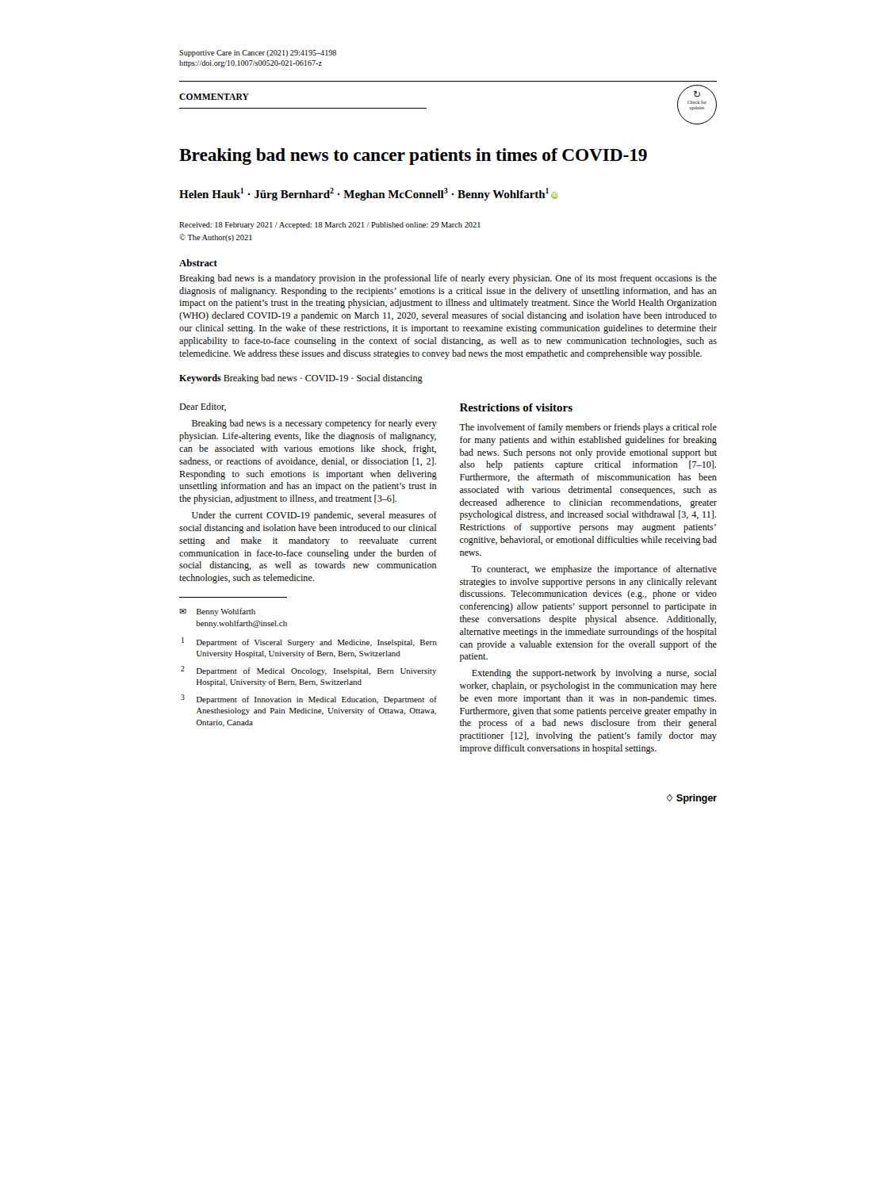Supportive Care in Cancer (2021) 29:4195–4198
https://doi.org/10.1007/s00520-021-06167-z
COMMENTARY
↻ Check for
updates
Breaking bad news to cancer patients in times of COVID-19
Helen Hauk1 · Jürg Bernhard2 · Meghan McConnell3 · Benny Wohlfarth1
Received: 18 February 2021 / Accepted: 18 March 2021 / Published online: 29 March 2021
© The Author(s) 2021
Abstract
Breaking bad news is a mandatory provision in the professional life of nearly every physician. One of its most frequent occasions is the diagnosis of malignancy. Responding to the recipients’ emotions is a critical issue in the delivery of unsettling information, and has an impact on the patient’s trust in the treating physician, adjustment to illness and ultimately treatment. Since the World Health Organization (WHO) declared COVID-19 a pandemic on March 11, 2020, several measures of social distancing and isolation have been introduced to our clinical setting. In the wake of these restrictions, it is important to reexamine existing communication guidelines to determine their applicability to face-to-face counseling in the context of social distancing, as well as to new communication technologies, such as telemedicine. We address these issues and discuss strategies to convey bad news the most empathetic and comprehensible way possible.
Keywords Breaking bad news · COVID-19 · Social distancing
Dear Editor,
Breaking bad news is a necessary competency for nearly every physician. Life-altering events, like the diagnosis of malignancy, can be associated with various emotions like shock, fright, sadness, or reactions of avoidance, denial, or dissociation [1, 2]. Responding to such emotions is important when delivering unsettling information and has an impact on the patient’s trust in the physician, adjustment to illness, and treatment [3–6].
Under the current COVID-19 pandemic, several measures of social distancing and isolation have been introduced to our clinical setting and make it mandatory to reevaluate current communication in face-to-face counseling under the burden of social distancing, as well as towards new communication technologies, such as telemedicine.
✉ Benny Wohlfarth benny.wohlfarth@insel.ch
Department of Visceral Surgery and Medicine, Inselspital, Bern University Hospital, University of Bern, Bern, Switzerland
Department of Medical Oncology, Inselspital, Bern University Hospital, University of Bern, Bern, Switzerland
Department of Innovation in Medical Education, Department of Anesthesiology and Pain Medicine, University of Ottawa, Ottawa, Ontario, Canada
Restrictions of visitors
The involvement of family members or friends plays a critical role for many patients and within established guidelines for breaking bad news. Such persons not only provide emotional support but also help patients capture critical information [7–10]. Furthermore, the aftermath of miscommunication has been associated with various detrimental consequences, such as decreased adherence to clinician recommendations, greater psychological distress, and increased social withdrawal [3, 4, 11]. Restrictions of supportive persons may augment patients’ cognitive, behavioral, or emotional difficulties while receiving bad news.
To counteract, we emphasize the importance of alternative strategies to involve supportive persons in any clinically relevant discussions. Telecommunication devices (e.g., phone or video conferencing) allow patients’ support personnel to participate in these conversations despite physical absence. Additionally, alternative meetings in the immediate surroundings of the hospital can provide a valuable extension for the overall support of the patient.
Extending the support-network by involving a nurse, social worker, chaplain, or psychologist in the communication may here be even more important than it was in non-pandemic times. Furthermore, given that some patients perceive greater empathy in the process of a bad news disclosure from their general practitioner [12], involving the patient’s family doctor may improve difficult conversations in hospital settings.
♢Springer